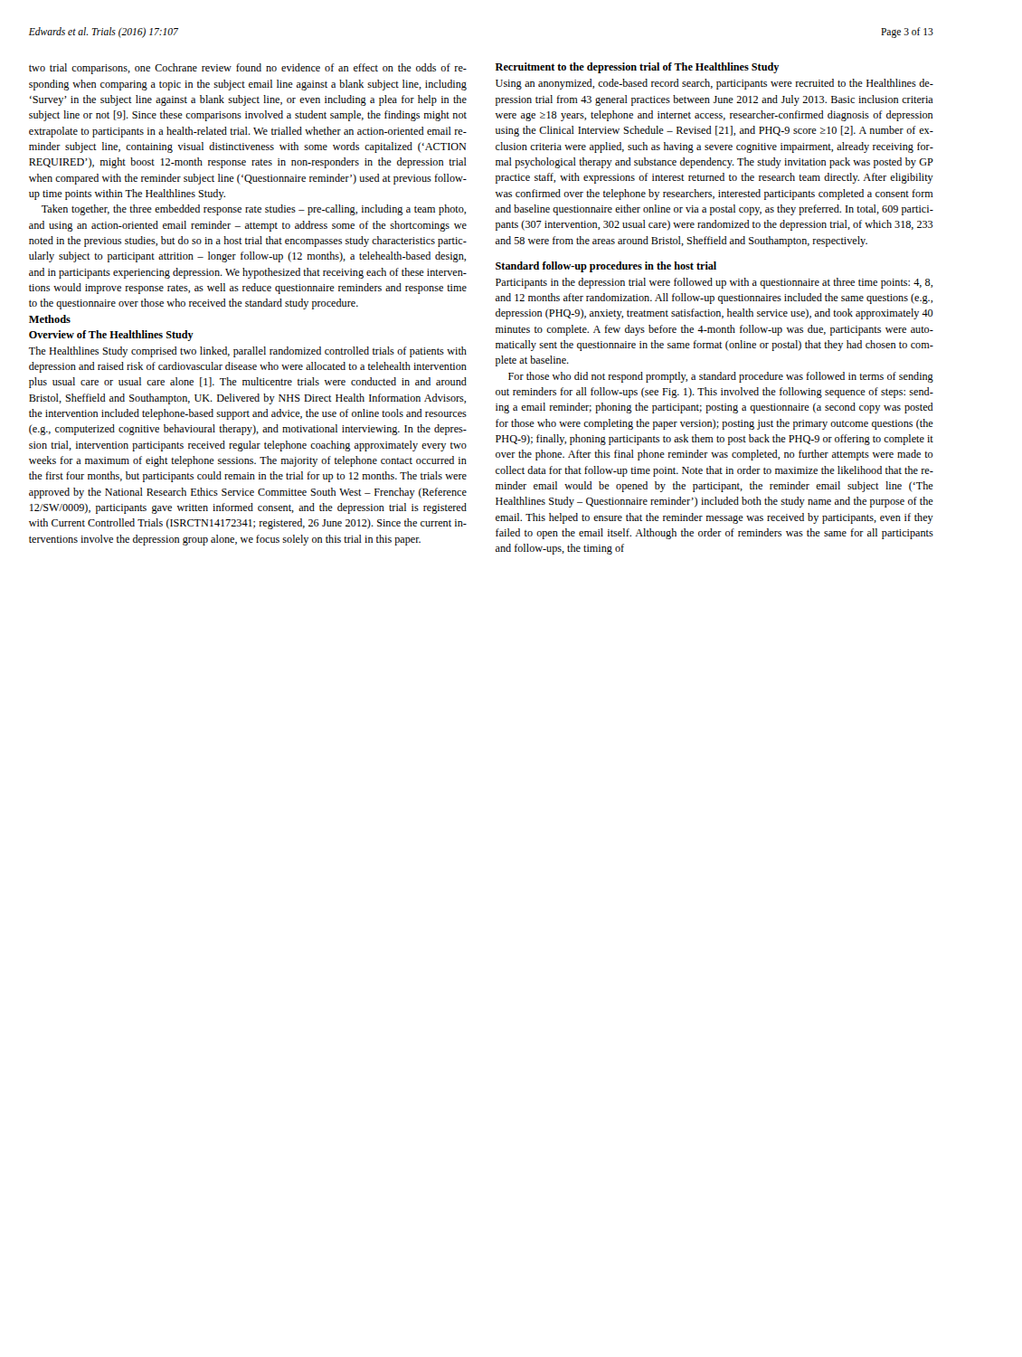Edwards et al. Trials (2016) 17:107
Page 3 of 13
two trial comparisons, one Cochrane review found no evidence of an effect on the odds of responding when comparing a topic in the subject email line against a blank subject line, including ‘Survey’ in the subject line against a blank subject line, or even including a plea for help in the subject line or not [9]. Since these comparisons involved a student sample, the findings might not extrapolate to participants in a health-related trial. We trialled whether an action-oriented email reminder subject line, containing visual distinctiveness with some words capitalized (‘ACTION REQUIRED’), might boost 12-month response rates in non-responders in the depression trial when compared with the reminder subject line (‘Questionnaire reminder’) used at previous follow-up time points within The Healthlines Study.
Taken together, the three embedded response rate studies – pre-calling, including a team photo, and using an action-oriented email reminder – attempt to address some of the shortcomings we noted in the previous studies, but do so in a host trial that encompasses study characteristics particularly subject to participant attrition – longer follow-up (12 months), a telehealth-based design, and in participants experiencing depression. We hypothesized that receiving each of these interventions would improve response rates, as well as reduce questionnaire reminders and response time to the questionnaire over those who received the standard study procedure.
Methods
Overview of The Healthlines Study
The Healthlines Study comprised two linked, parallel randomized controlled trials of patients with depression and raised risk of cardiovascular disease who were allocated to a telehealth intervention plus usual care or usual care alone [1]. The multicentre trials were conducted in and around Bristol, Sheffield and Southampton, UK. Delivered by NHS Direct Health Information Advisors, the intervention included telephone-based support and advice, the use of online tools and resources (e.g., computerized cognitive behavioural therapy), and motivational interviewing. In the depression trial, intervention participants received regular telephone coaching approximately every two weeks for a maximum of eight telephone sessions. The majority of telephone contact occurred in the first four months, but participants could remain in the trial for up to 12 months. The trials were approved by the National Research Ethics Service Committee South West – Frenchay (Reference 12/SW/0009), participants gave written informed consent, and the depression trial is registered with Current Controlled Trials (ISRCTN14172341; registered, 26 June 2012). Since the current interventions involve the depression group alone, we focus solely on this trial in this paper.
Recruitment to the depression trial of The Healthlines Study
Using an anonymized, code-based record search, participants were recruited to the Healthlines depression trial from 43 general practices between June 2012 and July 2013. Basic inclusion criteria were age ≥18 years, telephone and internet access, researcher-confirmed diagnosis of depression using the Clinical Interview Schedule – Revised [21], and PHQ-9 score ≥10 [2]. A number of exclusion criteria were applied, such as having a severe cognitive impairment, already receiving formal psychological therapy and substance dependency. The study invitation pack was posted by GP practice staff, with expressions of interest returned to the research team directly. After eligibility was confirmed over the telephone by researchers, interested participants completed a consent form and baseline questionnaire either online or via a postal copy, as they preferred. In total, 609 participants (307 intervention, 302 usual care) were randomized to the depression trial, of which 318, 233 and 58 were from the areas around Bristol, Sheffield and Southampton, respectively.
Standard follow-up procedures in the host trial
Participants in the depression trial were followed up with a questionnaire at three time points: 4, 8, and 12 months after randomization. All follow-up questionnaires included the same questions (e.g., depression (PHQ-9), anxiety, treatment satisfaction, health service use), and took approximately 40 minutes to complete. A few days before the 4-month follow-up was due, participants were automatically sent the questionnaire in the same format (online or postal) that they had chosen to complete at baseline.
For those who did not respond promptly, a standard procedure was followed in terms of sending out reminders for all follow-ups (see Fig. 1). This involved the following sequence of steps: sending a email reminder; phoning the participant; posting a questionnaire (a second copy was posted for those who were completing the paper version); posting just the primary outcome questions (the PHQ-9); finally, phoning participants to ask them to post back the PHQ-9 or offering to complete it over the phone. After this final phone reminder was completed, no further attempts were made to collect data for that follow-up time point. Note that in order to maximize the likelihood that the reminder email would be opened by the participant, the reminder email subject line (‘The Healthlines Study – Questionnaire reminder’) included both the study name and the purpose of the email. This helped to ensure that the reminder message was received by participants, even if they failed to open the email itself. Although the order of reminders was the same for all participants and follow-ups, the timing of